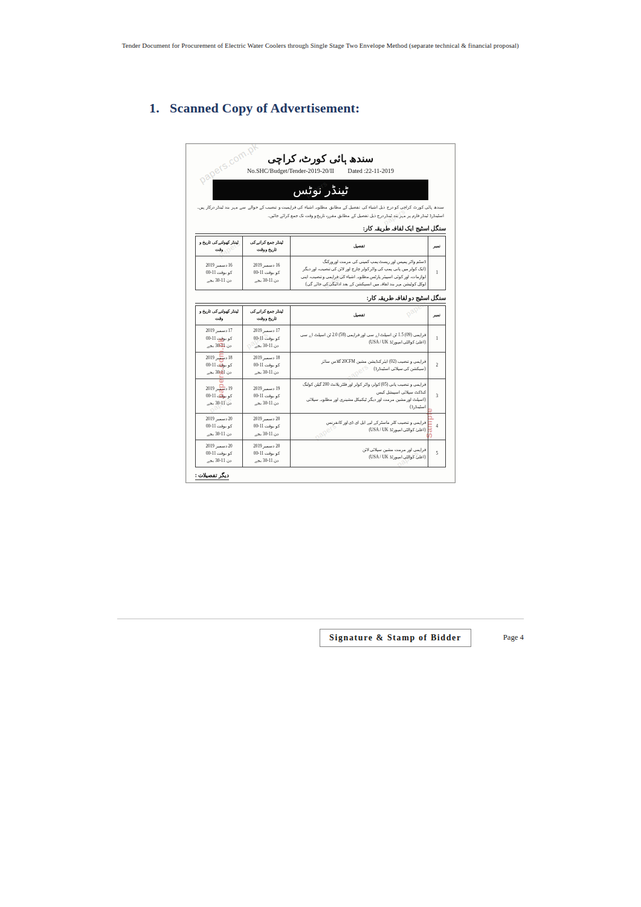Tender Document for Procurement of Electric Water Coolers through Single Stage Two Envelope Method (separate technical & financial proposal)
1. Scanned Copy of Advertisement:
سندھ ہائی کورٹ، کراچی
No.SHC/Budget/Tender-2019-20/II Dated :22-11-2019
ٹینڈر نوٹس
سندھ ہائی کورٹ کراچی کو درج ذیل اشیاء کی تفصیل کے مطابق مطلوبہ اشیاء کی فراہمیت و تنصیب کے حوالے سے مہر بند ٹینڈر درکار ہیں۔ اسٹینڈرڈ ٹینڈر فارم پر مہر بند ٹینڈر درج ذیل تفصیل کے مطابق مقررہ تاریخ و وقت تک جمع کرائے جائیں۔
سنگل اسٹیج ایک لفافہ طریقہ کار:
| نمبر | تفصیل | ٹینڈر جمع کرانے کی تاریخ و وقت | ٹینڈر کھولنے کی تاریخ و وقت |
| --- | --- | --- | --- |
| 1 | ڈسٹم واٹر پمپس اور ریسٹ پمپ کمپنی کی مرمت اور ورکنگ (ایک کولر میں پانی پمپ کی واٹر کولر چارج اور لائن کی تنصیب، اور دیگر لوازمات، اور کوئی اسپیئر پارٹس مطلوبہ اشیاء کی فراہمی و تنصیب، اپنی لوکل کوٹیشن مہر بند لفافہ میں انسپکشن کے بعد ادائیگی کی جائے گی) | 16 دسمبر 2019 کو بوقت 11-00 دن 11-30 بجے | 16 دسمبر 2019 کو بوقت 11-00 دن 11-30 بجے |
سنگل اسٹیج دو لفافہ طریقہ کار:
| نمبر | تفصیل | ٹینڈر جمع کرانے کی تاریخ و وقت | ٹینڈر کھولنے کی تاریخ و وقت |
| --- | --- | --- | --- |
| 1 | فراہمی (09) 1.5 ٹن اسپلٹ اے سی اور فراہمی (58) 2.0 ٹن اسپلٹ اے سی (اعلیٰ کوالٹی امپورٹڈ USA / UK) | 17 دسمبر 2019 کو بوقت 11-00 دن 11-30 بجے | 17 دسمبر 2019 کو بوقت 11-00 دن 11-30 بجے |
| 2 | فراہمی و تنصیب (02) ایئر کنڈیشن مشین 20CFM گلاس سائز (سیکشن کی سپلائی اسٹینڈرڈ) | 18 دسمبر 2019 کو بوقت 11-00 دن 11-30 بجے | 18 دسمبر 2019 کو بوقت 11-00 دن 11-30 بجے |
| 3 | فراہمی و تنصیب پانی (05) کولر، واٹر کولر اور فلٹر پلانٹ 200 گیلن کولنگ کنڈکٹ سپلائی اسپیشل کیس (اسپلٹ اور مشین مرمت اور دیگر ٹیکنیکل مشینری اور مطلوبہ سپلائی اسٹینڈرڈ) | 19 دسمبر 2019 کو بوقت 11-00 دن 11-30 بجے | 19 دسمبر 2019 کو بوقت 11-00 دن 11-30 بجے |
| 4 | فراہمی و تنصیب کلر ماسٹر کے لیے ایل ای ڈی اور کانفرنس (اعلیٰ کوالٹی امپورٹڈ USA / UK) | 20 دسمبر 2019 کو بوقت 11-00 دن 11-30 بجے | 20 دسمبر 2019 کو بوقت 11-00 دن 11-30 بجے |
| 5 | فراہمی اور مرمت مشین سپلائی لائن (اعلیٰ کوالٹی امپورٹڈ USA / UK) | 20 دسمبر 2019 کو بوقت 11-00 دن 11-30 بجے | 20 دسمبر 2019 کو بوقت 11-00 دن 11-30 بجے |
دیگر تفصیلات :
(1) ٹینڈر دستاویزات مکمل تفصیل کے ساتھ ویب سائٹ http://www.Sindhhighcourt.gov.pk پر دستیاب ہیں اور مفت حاصل کی جا سکتی ہیں۔ (2) تمام بولی دہندگان کو مکمل تفصیل اور درج شدہ شرائط کے مطابق مہر بند ٹینڈر جمع کرانا ہوگا اور ٹینڈر کے ساتھ بیعانہ رقم بینک ڈرافٹ / پے آرڈر کی صورت میں جمع کرانا لازمی ہے۔ (3) ٹینڈر کے ساتھ این ٹی این، جی ایس ٹی رجسٹریشن سرٹیفکیٹ، ایکٹو ٹیکس پیئر لسٹ اور دیگر متعلقہ دستاویزات کی مصدقہ نقول لازمی طور پر منسلک کی جائیں۔ (4) ٹینڈر فارم PDF فارمیٹ میں ڈاؤن لوڈ کیا جا سکتا ہے۔ (5) کسی بھی قسم کی ترمیم یا تبدیلی کی صورت میں ویب سائٹ پر اعلان کیا جائے گا۔ (6) نامکمل یا مشروط ٹینڈر قبول نہیں کیے جائیں گے۔ (7) ٹینڈر کھولنے کے وقت بولی دہندگان یا ان کے مجاز نمائندے موجود رہ سکتے ہیں۔ (8) سندھ پبلک پروکیورمنٹ رولز 2010 کے تحت تمام کارروائی عمل میں لائی جائے گی۔ (9) مزید معلومات کے لیے دفتری اوقات میں رابطہ کیا جا سکتا ہے: فون نمبر 021-99203151-9، موبائل 0300-2703745۔ (10) ادارہ کسی بھی ٹینڈر کو منظور یا مسترد کرنے کا مکمل اختیار رکھتا ہے۔
دستخط :
(غلام رسول سموں) رجسٹرار
SINDH HIGH COURT
KARACHI
8 3 9 8
INF-KRY:5936/19
papers.com.pk papers papers papers papers papers papers papers papers papers papers papers.com.pk Sample
Signature & Stamp of Bidder
Page 4